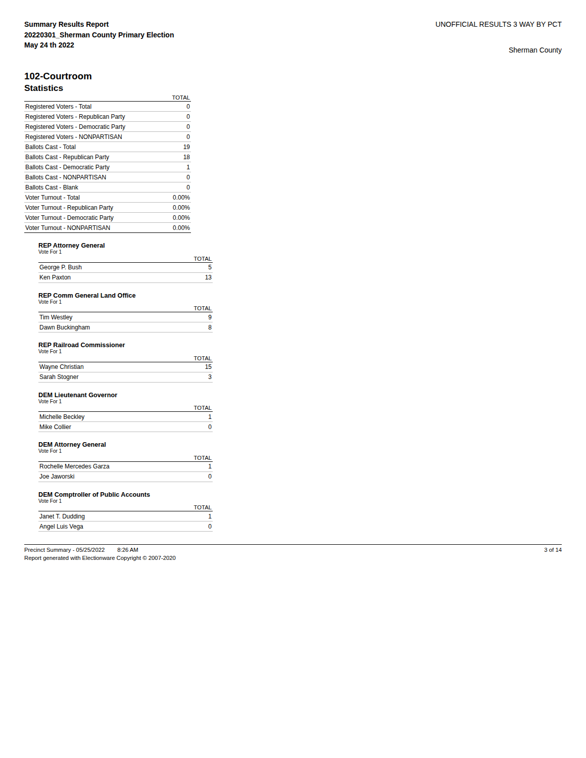Summary Results Report
20220301_Sherman County Primary Election
May 24 th 2022
UNOFFICIAL RESULTS 3 WAY BY PCT
Sherman County
102-Courtroom
Statistics
| | TOTAL |
| --- | --- |
| Registered Voters - Total | 0 |
| Registered Voters - Republican Party | 0 |
| Registered Voters - Democratic Party | 0 |
| Registered Voters - NONPARTISAN | 0 |
| Ballots Cast - Total | 19 |
| Ballots Cast - Republican Party | 18 |
| Ballots Cast - Democratic Party | 1 |
| Ballots Cast - NONPARTISAN | 0 |
| Ballots Cast - Blank | 0 |
| Voter Turnout - Total | 0.00% |
| Voter Turnout - Republican Party | 0.00% |
| Voter Turnout - Democratic Party | 0.00% |
| Voter Turnout - NONPARTISAN | 0.00% |
REP Attorney General
Vote For 1
| | TOTAL |
| --- | --- |
| George P. Bush | 5 |
| Ken Paxton | 13 |
REP Comm General Land Office
Vote For 1
| | TOTAL |
| --- | --- |
| Tim Westley | 9 |
| Dawn Buckingham | 8 |
REP Railroad Commissioner
Vote For 1
| | TOTAL |
| --- | --- |
| Wayne Christian | 15 |
| Sarah Stogner | 3 |
DEM Lieutenant Governor
Vote For 1
| | TOTAL |
| --- | --- |
| Michelle Beckley | 1 |
| Mike Collier | 0 |
DEM Attorney General
Vote For 1
| | TOTAL |
| --- | --- |
| Rochelle Mercedes Garza | 1 |
| Joe Jaworski | 0 |
DEM Comptroller of Public Accounts
Vote For 1
| | TOTAL |
| --- | --- |
| Janet T. Dudding | 1 |
| Angel Luis Vega | 0 |
Precinct Summary - 05/25/2022 8:26 AM
3 of 14
Report generated with Electionware Copyright © 2007-2020